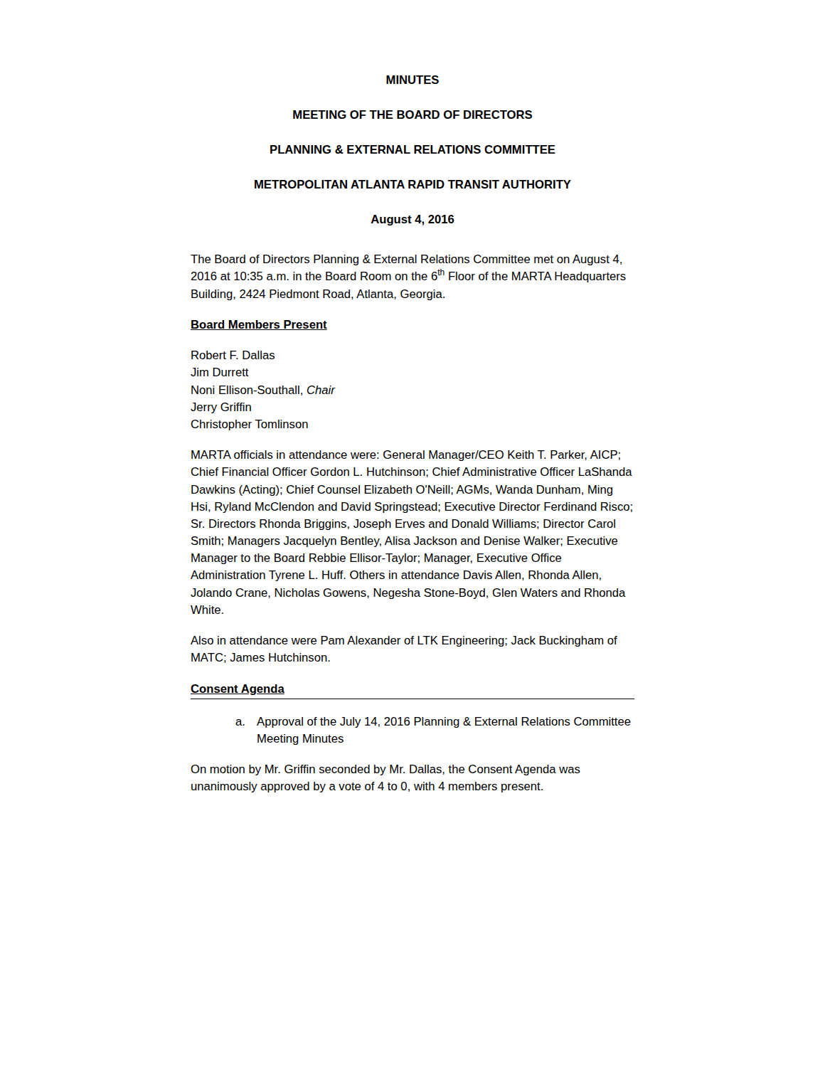MINUTES
MEETING OF THE BOARD OF DIRECTORS
PLANNING & EXTERNAL RELATIONS COMMITTEE
METROPOLITAN ATLANTA RAPID TRANSIT AUTHORITY
August 4, 2016
The Board of Directors Planning & External Relations Committee met on August 4, 2016 at 10:35 a.m. in the Board Room on the 6th Floor of the MARTA Headquarters Building, 2424 Piedmont Road, Atlanta, Georgia.
Board Members Present
Robert F. Dallas
Jim Durrett
Noni Ellison-Southall, Chair
Jerry Griffin
Christopher Tomlinson
MARTA officials in attendance were: General Manager/CEO Keith T. Parker, AICP; Chief Financial Officer Gordon L. Hutchinson; Chief Administrative Officer LaShanda Dawkins (Acting); Chief Counsel Elizabeth O'Neill; AGMs, Wanda Dunham, Ming Hsi, Ryland McClendon and David Springstead; Executive Director Ferdinand Risco; Sr. Directors Rhonda Briggins, Joseph Erves and Donald Williams; Director Carol Smith; Managers Jacquelyn Bentley, Alisa Jackson and Denise Walker; Executive Manager to the Board Rebbie Ellisor-Taylor; Manager, Executive Office Administration Tyrene L. Huff. Others in attendance Davis Allen, Rhonda Allen, Jolando Crane, Nicholas Gowens, Negesha Stone-Boyd, Glen Waters and Rhonda White.
Also in attendance were Pam Alexander of LTK Engineering; Jack Buckingham of MATC; James Hutchinson.
Consent Agenda
Approval of the July 14, 2016 Planning & External Relations Committee Meeting Minutes
On motion by Mr. Griffin seconded by Mr. Dallas, the Consent Agenda was unanimously approved by a vote of 4 to 0, with 4 members present.